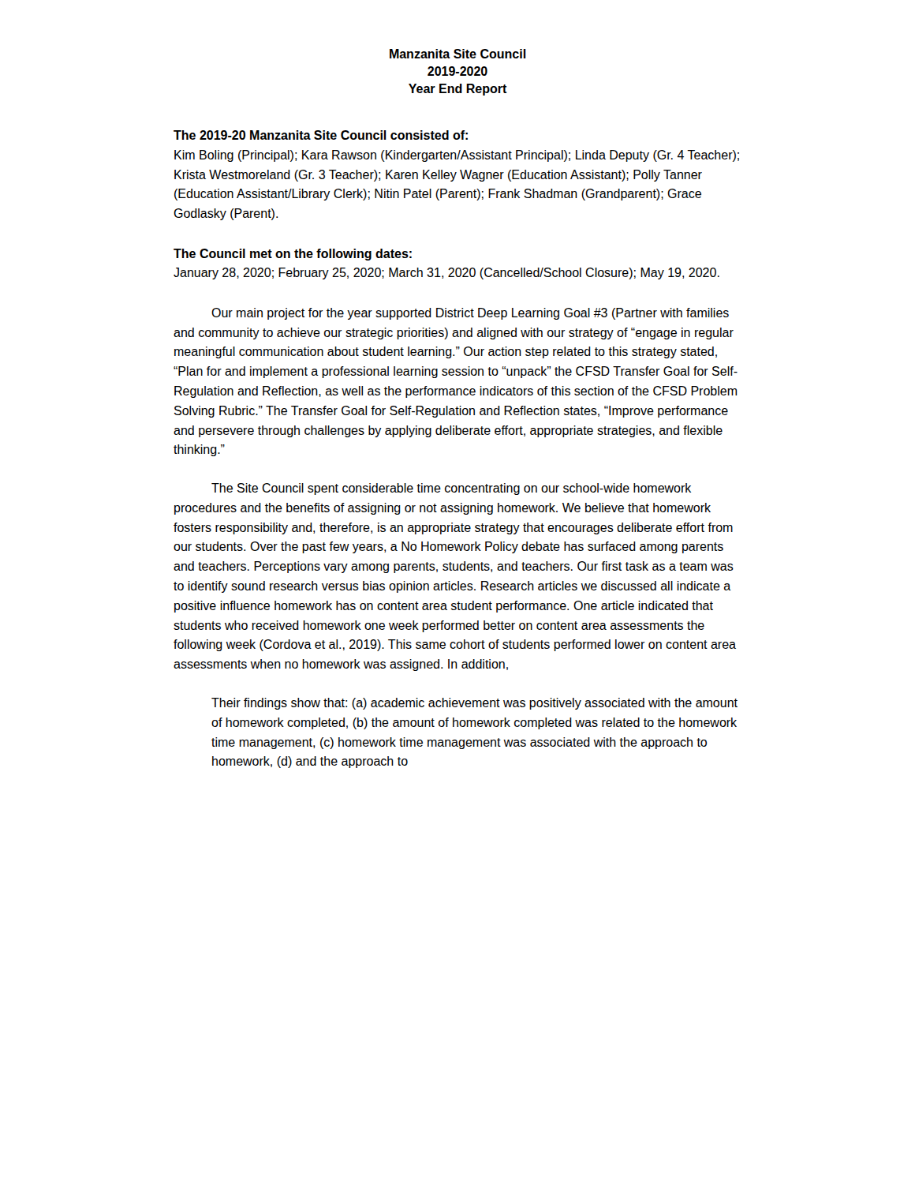Manzanita Site Council
2019-2020
Year End Report
The 2019-20 Manzanita Site Council consisted of:
Kim Boling (Principal); Kara Rawson (Kindergarten/Assistant Principal); Linda Deputy (Gr. 4 Teacher); Krista Westmoreland (Gr. 3 Teacher); Karen Kelley Wagner (Education Assistant); Polly Tanner (Education Assistant/Library Clerk); Nitin Patel (Parent); Frank Shadman (Grandparent); Grace Godlasky (Parent).
The Council met on the following dates:
January 28, 2020; February 25, 2020; March 31, 2020 (Cancelled/School Closure); May 19, 2020.
Our main project for the year supported District Deep Learning Goal #3 (Partner with families and community to achieve our strategic priorities) and aligned with our strategy of “engage in regular meaningful communication about student learning.” Our action step related to this strategy stated, “Plan for and implement a professional learning session to “unpack” the CFSD Transfer Goal for Self-Regulation and Reflection, as well as the performance indicators of this section of the CFSD Problem Solving Rubric.” The Transfer Goal for Self-Regulation and Reflection states, “Improve performance and persevere through challenges by applying deliberate effort, appropriate strategies, and flexible thinking.”
The Site Council spent considerable time concentrating on our school-wide homework procedures and the benefits of assigning or not assigning homework. We believe that homework fosters responsibility and, therefore, is an appropriate strategy that encourages deliberate effort from our students. Over the past few years, a No Homework Policy debate has surfaced among parents and teachers. Perceptions vary among parents, students, and teachers. Our first task as a team was to identify sound research versus bias opinion articles. Research articles we discussed all indicate a positive influence homework has on content area student performance. One article indicated that students who received homework one week performed better on content area assessments the following week (Cordova et al., 2019). This same cohort of students performed lower on content area assessments when no homework was assigned. In addition,
Their findings show that: (a) academic achievement was positively associated with the amount of homework completed, (b) the amount of homework completed was related to the homework time management, (c) homework time management was associated with the approach to homework, (d) and the approach to